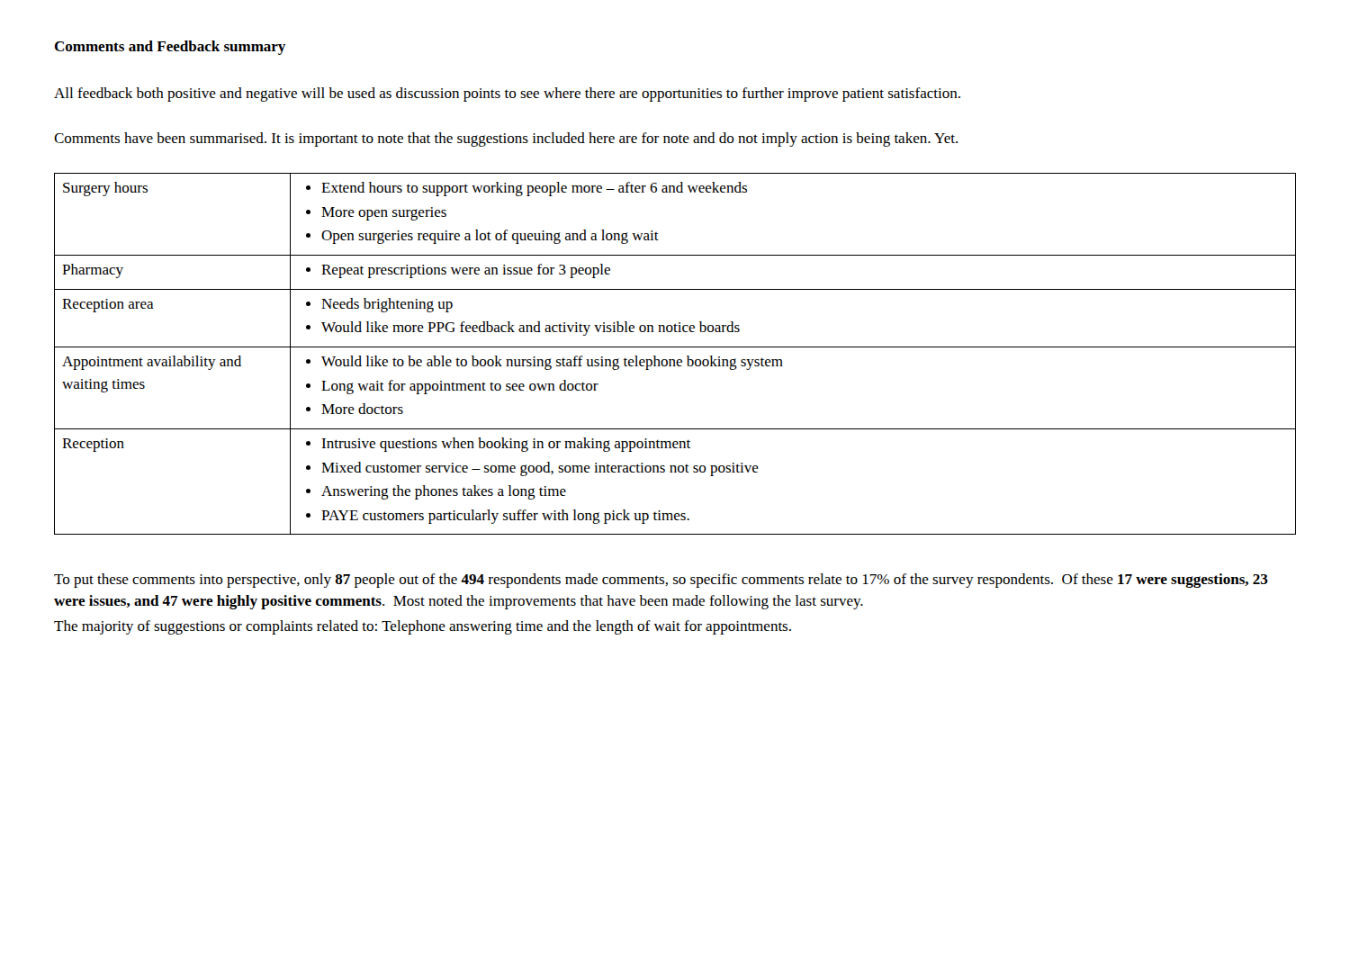Comments and Feedback summary
All feedback both positive and negative will be used as discussion points to see where there are opportunities to further improve patient satisfaction.
Comments have been summarised. It is important to note that the suggestions included here are for note and do not imply action is being taken. Yet.
| Surgery hours | Extend hours to support working people more – after 6 and weekends More open surgeries Open surgeries require a lot of queuing and a long wait |
| Pharmacy | Repeat prescriptions were an issue for 3 people |
| Reception area | Needs brightening up Would like more PPG feedback and activity visible on notice boards |
| Appointment availability and waiting times | Would like to be able to book nursing staff using telephone booking system Long wait for appointment to see own doctor More doctors |
| Reception | Intrusive questions when booking in or making appointment Mixed customer service – some good, some interactions not so positive Answering the phones takes a long time PAYE customers particularly suffer with long pick up times. |
To put these comments into perspective, only 87 people out of the 494 respondents made comments, so specific comments relate to 17% of the survey respondents. Of these 17 were suggestions, 23 were issues, and 47 were highly positive comments. Most noted the improvements that have been made following the last survey.
The majority of suggestions or complaints related to: Telephone answering time and the length of wait for appointments.